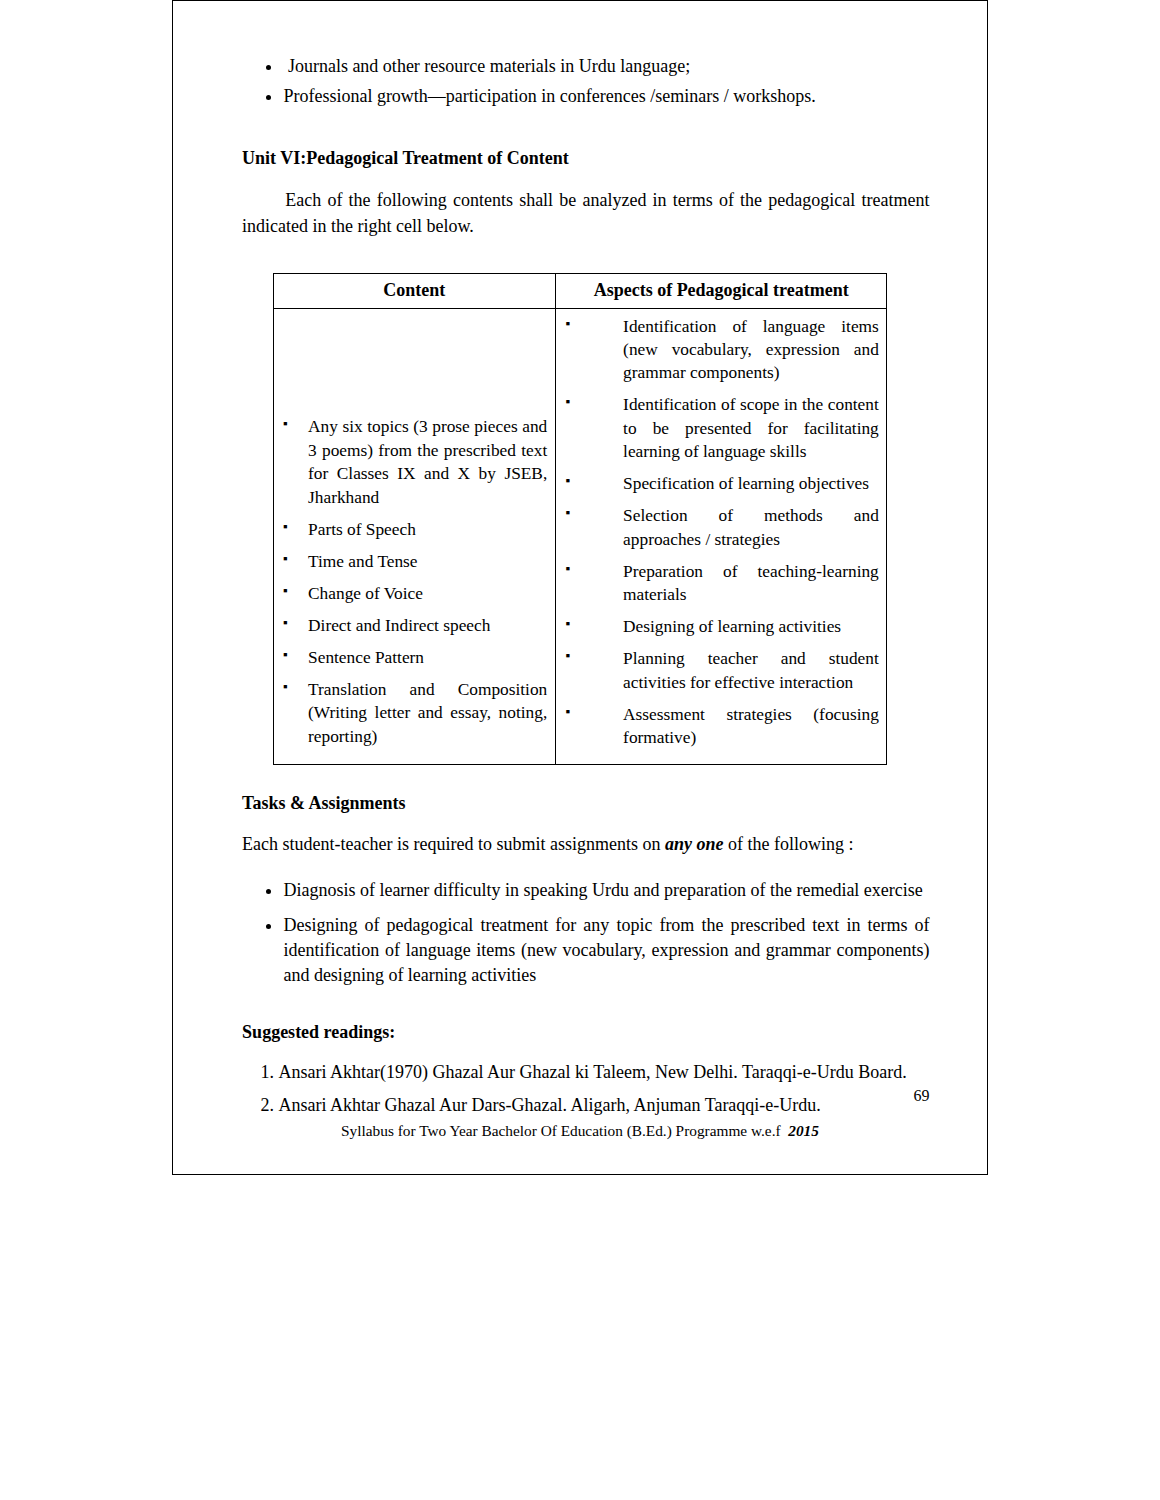Journals and other resource materials in Urdu language;
Professional growth—participation in conferences /seminars / workshops.
Unit VI:Pedagogical Treatment of Content
Each of the following contents shall be analyzed in terms of the pedagogical treatment indicated in the right cell below.
| Content | Aspects of Pedagogical treatment |
| --- | --- |
| Any six topics (3 prose pieces and 3 poems) from the prescribed text for Classes IX and X by JSEB, Jharkhand Parts of Speech Time and Tense Change of Voice Direct and Indirect speech Sentence Pattern Translation and Composition (Writing letter and essay, noting, reporting) | Identification of language items (new vocabulary, expression and grammar components) Identification of scope in the content to be presented for facilitating learning of language skills Specification of learning objectives Selection of methods and approaches / strategies Preparation of teaching-learning materials Designing of learning activities Planning teacher and student activities for effective interaction Assessment strategies (focusing formative) |
Tasks & Assignments
Each student-teacher is required to submit assignments on any one of the following :
Diagnosis of learner difficulty in speaking Urdu and preparation of the remedial exercise
Designing of pedagogical treatment for any topic from the prescribed text in terms of identification of language items (new vocabulary, expression and grammar components) and designing of learning activities
Suggested readings:
Ansari Akhtar(1970) Ghazal Aur Ghazal ki Taleem, New Delhi. Taraqqi-e-Urdu Board.
Ansari Akhtar Ghazal Aur Dars-Ghazal. Aligarh, Anjuman Taraqqi-e-Urdu.
69
Syllabus for Two Year Bachelor Of Education (B.Ed.) Programme w.e.f 2015